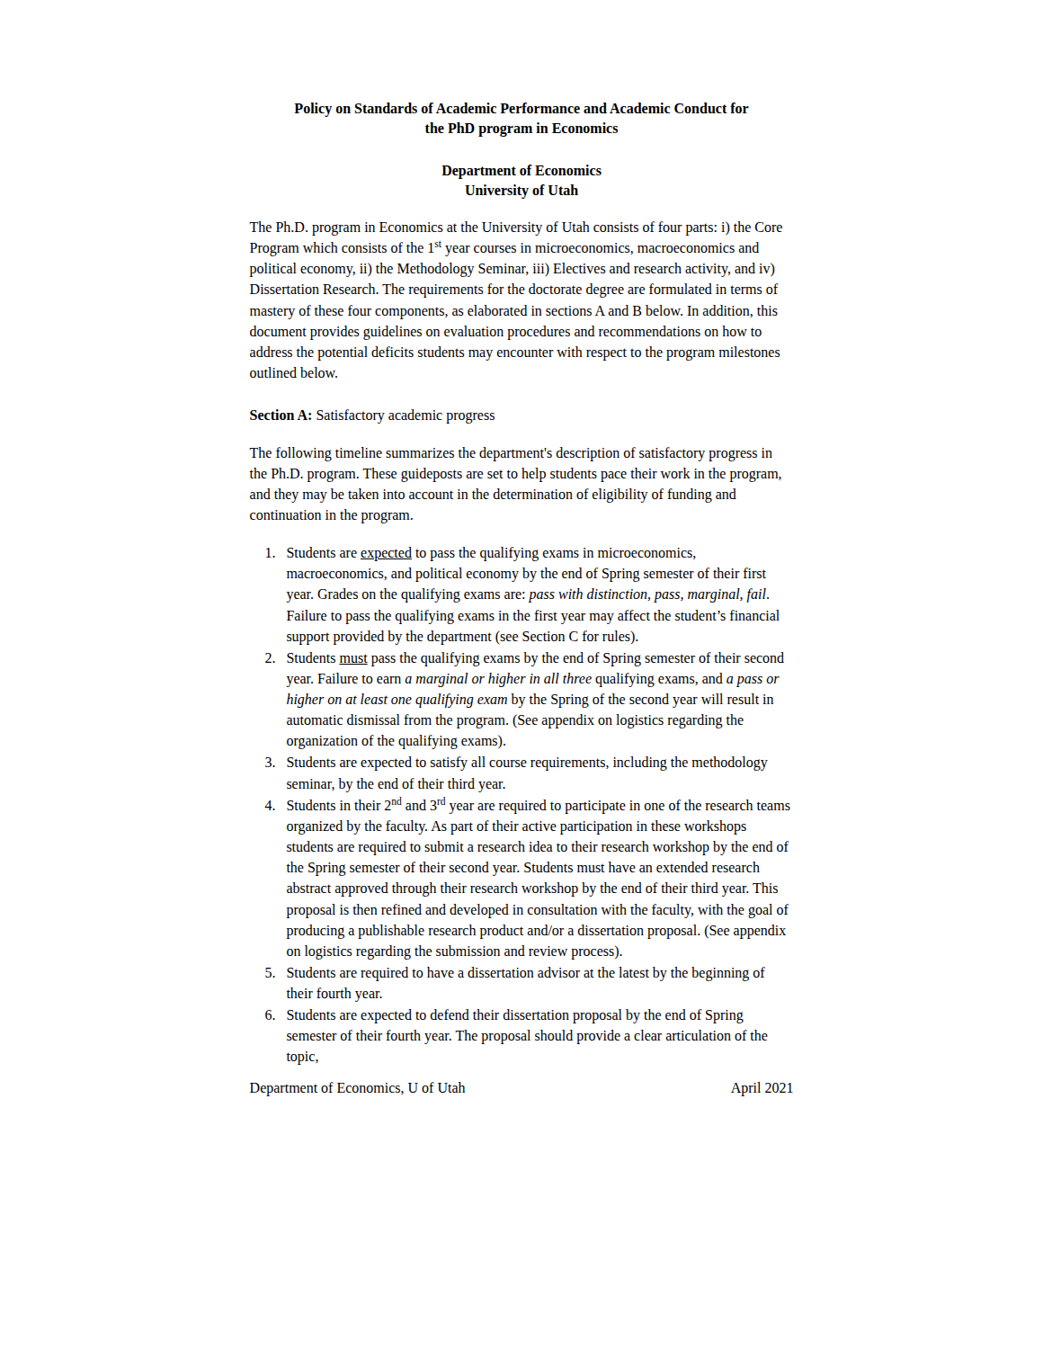Policy on Standards of Academic Performance and Academic Conduct for
the PhD program in Economics
Department of Economics
University of Utah
The Ph.D. program in Economics at the University of Utah consists of four parts: i) the Core Program which consists of the 1st year courses in microeconomics, macroeconomics and political economy, ii) the Methodology Seminar, iii) Electives and research activity, and iv) Dissertation Research. The requirements for the doctorate degree are formulated in terms of mastery of these four components, as elaborated in sections A and B below. In addition, this document provides guidelines on evaluation procedures and recommendations on how to address the potential deficits students may encounter with respect to the program milestones outlined below.
Section A: Satisfactory academic progress
The following timeline summarizes the department's description of satisfactory progress in the Ph.D. program. These guideposts are set to help students pace their work in the program, and they may be taken into account in the determination of eligibility of funding and continuation in the program.
Students are expected to pass the qualifying exams in microeconomics, macroeconomics, and political economy by the end of Spring semester of their first year. Grades on the qualifying exams are: pass with distinction, pass, marginal, fail. Failure to pass the qualifying exams in the first year may affect the student’s financial support provided by the department (see Section C for rules).
Students must pass the qualifying exams by the end of Spring semester of their second year. Failure to earn a marginal or higher in all three qualifying exams, and a pass or higher on at least one qualifying exam by the Spring of the second year will result in automatic dismissal from the program. (See appendix on logistics regarding the organization of the qualifying exams).
Students are expected to satisfy all course requirements, including the methodology seminar, by the end of their third year.
Students in their 2nd and 3rd year are required to participate in one of the research teams organized by the faculty. As part of their active participation in these workshops students are required to submit a research idea to their research workshop by the end of the Spring semester of their second year. Students must have an extended research abstract approved through their research workshop by the end of their third year. This proposal is then refined and developed in consultation with the faculty, with the goal of producing a publishable research product and/or a dissertation proposal. (See appendix on logistics regarding the submission and review process).
Students are required to have a dissertation advisor at the latest by the beginning of their fourth year.
Students are expected to defend their dissertation proposal by the end of Spring semester of their fourth year. The proposal should provide a clear articulation of the topic,
Department of Economics, U of Utah April 2021